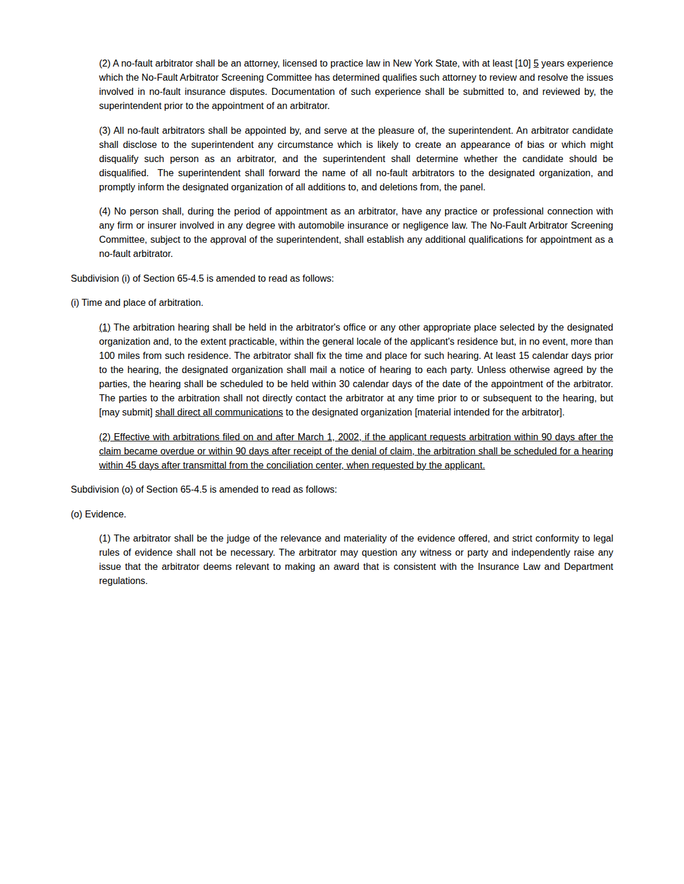(2) A no-fault arbitrator shall be an attorney, licensed to practice law in New York State, with at least [10] 5 years experience which the No-Fault Arbitrator Screening Committee has determined qualifies such attorney to review and resolve the issues involved in no-fault insurance disputes. Documentation of such experience shall be submitted to, and reviewed by, the superintendent prior to the appointment of an arbitrator.
(3) All no-fault arbitrators shall be appointed by, and serve at the pleasure of, the superintendent. An arbitrator candidate shall disclose to the superintendent any circumstance which is likely to create an appearance of bias or which might disqualify such person as an arbitrator, and the superintendent shall determine whether the candidate should be disqualified. The superintendent shall forward the name of all no-fault arbitrators to the designated organization, and promptly inform the designated organization of all additions to, and deletions from, the panel.
(4) No person shall, during the period of appointment as an arbitrator, have any practice or professional connection with any firm or insurer involved in any degree with automobile insurance or negligence law. The No-Fault Arbitrator Screening Committee, subject to the approval of the superintendent, shall establish any additional qualifications for appointment as a no-fault arbitrator.
Subdivision (i) of Section 65-4.5 is amended to read as follows:
(i) Time and place of arbitration.
(1) The arbitration hearing shall be held in the arbitrator's office or any other appropriate place selected by the designated organization and, to the extent practicable, within the general locale of the applicant's residence but, in no event, more than 100 miles from such residence. The arbitrator shall fix the time and place for such hearing. At least 15 calendar days prior to the hearing, the designated organization shall mail a notice of hearing to each party. Unless otherwise agreed by the parties, the hearing shall be scheduled to be held within 30 calendar days of the date of the appointment of the arbitrator. The parties to the arbitration shall not directly contact the arbitrator at any time prior to or subsequent to the hearing, but [may submit] shall direct all communications to the designated organization [material intended for the arbitrator].
(2) Effective with arbitrations filed on and after March 1, 2002, if the applicant requests arbitration within 90 days after the claim became overdue or within 90 days after receipt of the denial of claim, the arbitration shall be scheduled for a hearing within 45 days after transmittal from the conciliation center, when requested by the applicant.
Subdivision (o) of Section 65-4.5 is amended to read as follows:
(o) Evidence.
(1) The arbitrator shall be the judge of the relevance and materiality of the evidence offered, and strict conformity to legal rules of evidence shall not be necessary. The arbitrator may question any witness or party and independently raise any issue that the arbitrator deems relevant to making an award that is consistent with the Insurance Law and Department regulations.